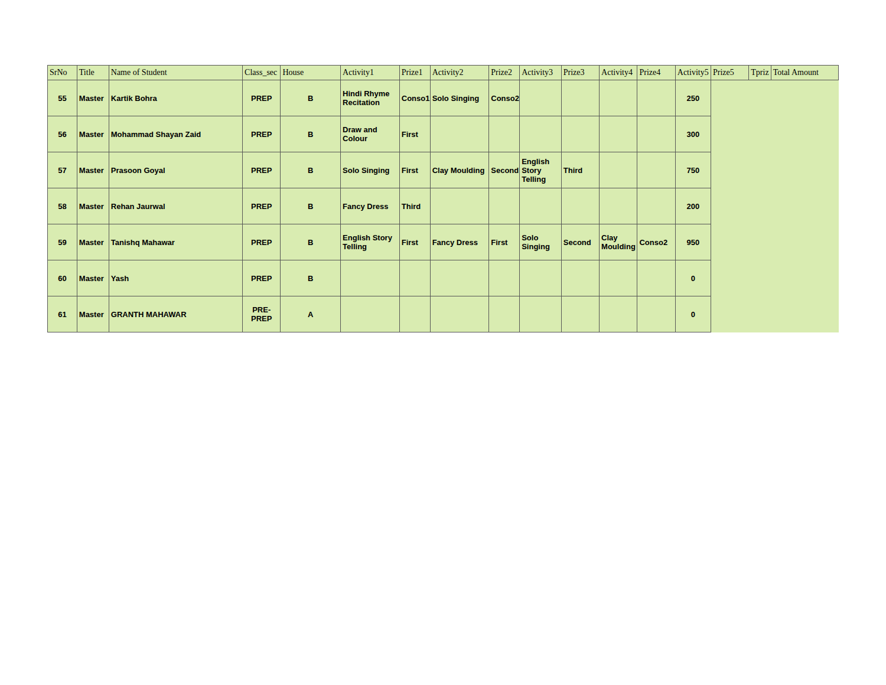| SrNo | Title | Name of Student | Class_sec | House | Activity1 | Prize1 | Activity2 | Prize2 | Activity3 | Prize3 | Activity4 | Prize4 | Activity5 | Prize5 | Tpriz | Total Amount |
| --- | --- | --- | --- | --- | --- | --- | --- | --- | --- | --- | --- | --- | --- | --- | --- | --- |
| 55 | Master | Kartik Bohra | PREP | B | Hindi Rhyme Recitation | Conso1 | Solo Singing | Conso2 | | | | | 250 | | | |
| 56 | Master | Mohammad Shayan Zaid | PREP | B | Draw and Colour | First | | | | | | | 300 | | | |
| 57 | Master | Prasoon Goyal | PREP | B | Solo Singing | First | Clay Moulding | Second | English Story Telling | Third | | | 750 | | | |
| 58 | Master | Rehan Jaurwal | PREP | B | Fancy Dress | Third | | | | | | | 200 | | | |
| 59 | Master | Tanishq Mahawar | PREP | B | English Story Telling | First | Fancy Dress | First | Solo Singing | Second | Clay Moulding | Conso2 | 950 | | | |
| 60 | Master | Yash | PREP | B | | | | | | | | | 0 | | | |
| 61 | Master | GRANTH MAHAWAR | PRE-PREP | A | | | | | | | | | 0 | | | |